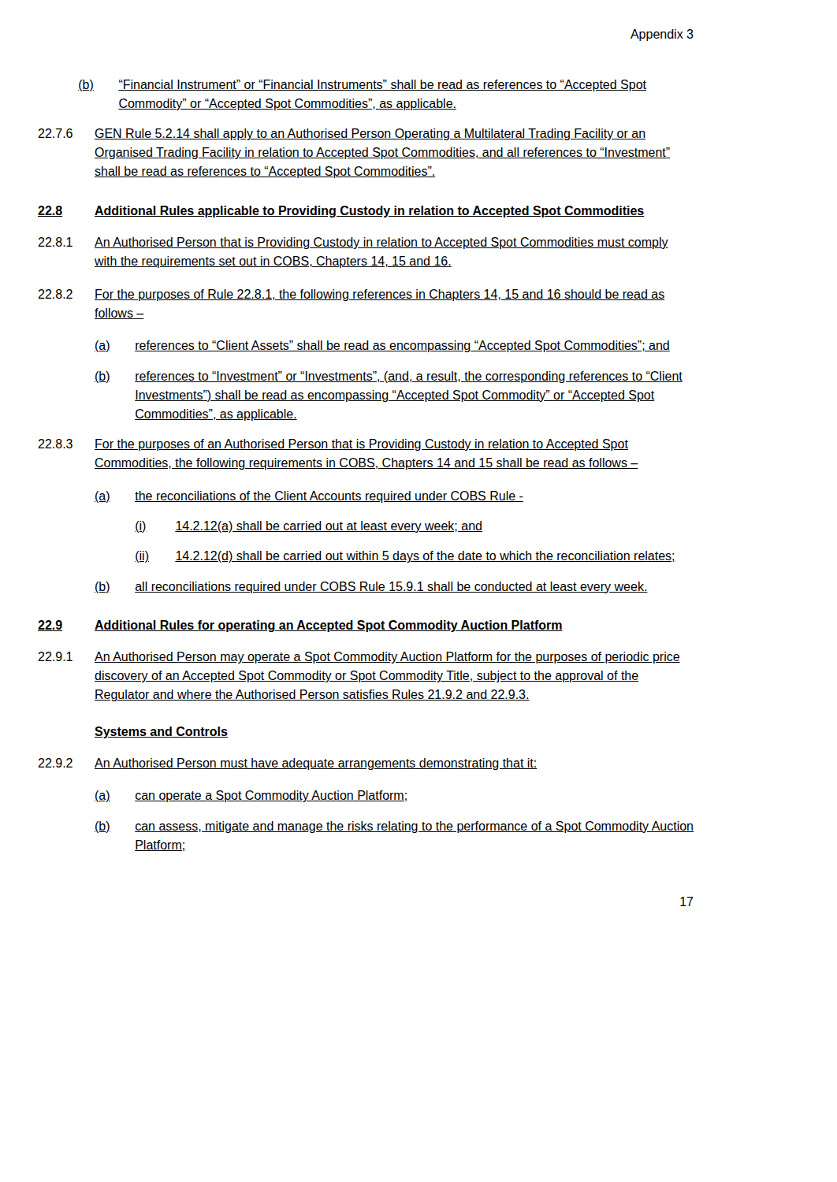Appendix 3
(b)
“Financial Instrument” or “Financial Instruments” shall be read as references to “Accepted Spot Commodity” or “Accepted Spot Commodities”, as applicable.
22.7.6
GEN Rule 5.2.14 shall apply to an Authorised Person Operating a Multilateral Trading Facility or an Organised Trading Facility in relation to Accepted Spot Commodities, and all references to “Investment” shall be read as references to “Accepted Spot Commodities”.
22.8
Additional Rules applicable to Providing Custody in relation to Accepted Spot Commodities
22.8.1
An Authorised Person that is Providing Custody in relation to Accepted Spot Commodities must comply with the requirements set out in COBS, Chapters 14, 15 and 16.
22.8.2
For the purposes of Rule 22.8.1, the following references in Chapters 14, 15 and 16 should be read as follows –
(a)
references to “Client Assets” shall be read as encompassing “Accepted Spot Commodities”; and
(b)
references to “Investment” or “Investments”, (and, a result, the corresponding references to “Client Investments”) shall be read as encompassing “Accepted Spot Commodity” or “Accepted Spot Commodities”, as applicable.
22.8.3
For the purposes of an Authorised Person that is Providing Custody in relation to Accepted Spot Commodities, the following requirements in COBS, Chapters 14 and 15 shall be read as follows –
(a)
the reconciliations of the Client Accounts required under COBS Rule -
(i)
14.2.12(a) shall be carried out at least every week; and
(ii)
14.2.12(d) shall be carried out within 5 days of the date to which the reconciliation relates;
(b)
all reconciliations required under COBS Rule 15.9.1 shall be conducted at least every week.
22.9
Additional Rules for operating an Accepted Spot Commodity Auction Platform
22.9.1
An Authorised Person may operate a Spot Commodity Auction Platform for the purposes of periodic price discovery of an Accepted Spot Commodity or Spot Commodity Title, subject to the approval of the Regulator and where the Authorised Person satisfies Rules 21.9.2 and 22.9.3.
Systems and Controls
22.9.2
An Authorised Person must have adequate arrangements demonstrating that it:
(a)
can operate a Spot Commodity Auction Platform;
(b)
can assess, mitigate and manage the risks relating to the performance of a Spot Commodity Auction Platform;
17